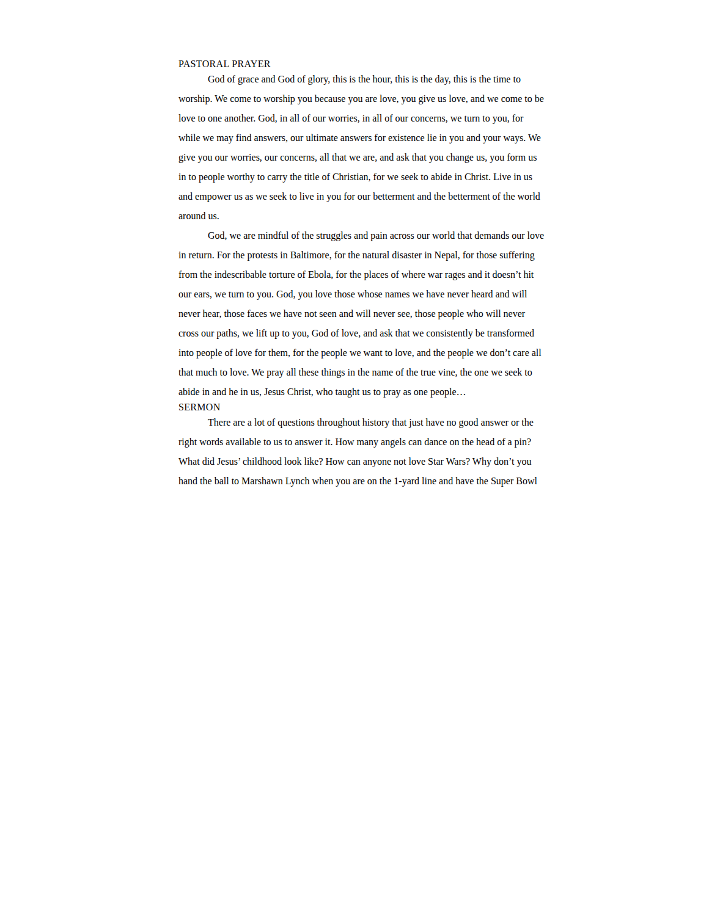PASTORAL PRAYER
God of grace and God of glory, this is the hour, this is the day, this is the time to worship. We come to worship you because you are love, you give us love, and we come to be love to one another. God, in all of our worries, in all of our concerns, we turn to you, for while we may find answers, our ultimate answers for existence lie in you and your ways. We give you our worries, our concerns, all that we are, and ask that you change us, you form us in to people worthy to carry the title of Christian, for we seek to abide in Christ. Live in us and empower us as we seek to live in you for our betterment and the betterment of the world around us.
God, we are mindful of the struggles and pain across our world that demands our love in return. For the protests in Baltimore, for the natural disaster in Nepal, for those suffering from the indescribable torture of Ebola, for the places of where war rages and it doesn’t hit our ears, we turn to you. God, you love those whose names we have never heard and will never hear, those faces we have not seen and will never see, those people who will never cross our paths, we lift up to you, God of love, and ask that we consistently be transformed into people of love for them, for the people we want to love, and the people we don’t care all that much to love. We pray all these things in the name of the true vine, the one we seek to abide in and he in us, Jesus Christ, who taught us to pray as one people…
SERMON
There are a lot of questions throughout history that just have no good answer or the right words available to us to answer it. How many angels can dance on the head of a pin? What did Jesus’ childhood look like? How can anyone not love Star Wars? Why don’t you hand the ball to Marshawn Lynch when you are on the 1-yard line and have the Super Bowl